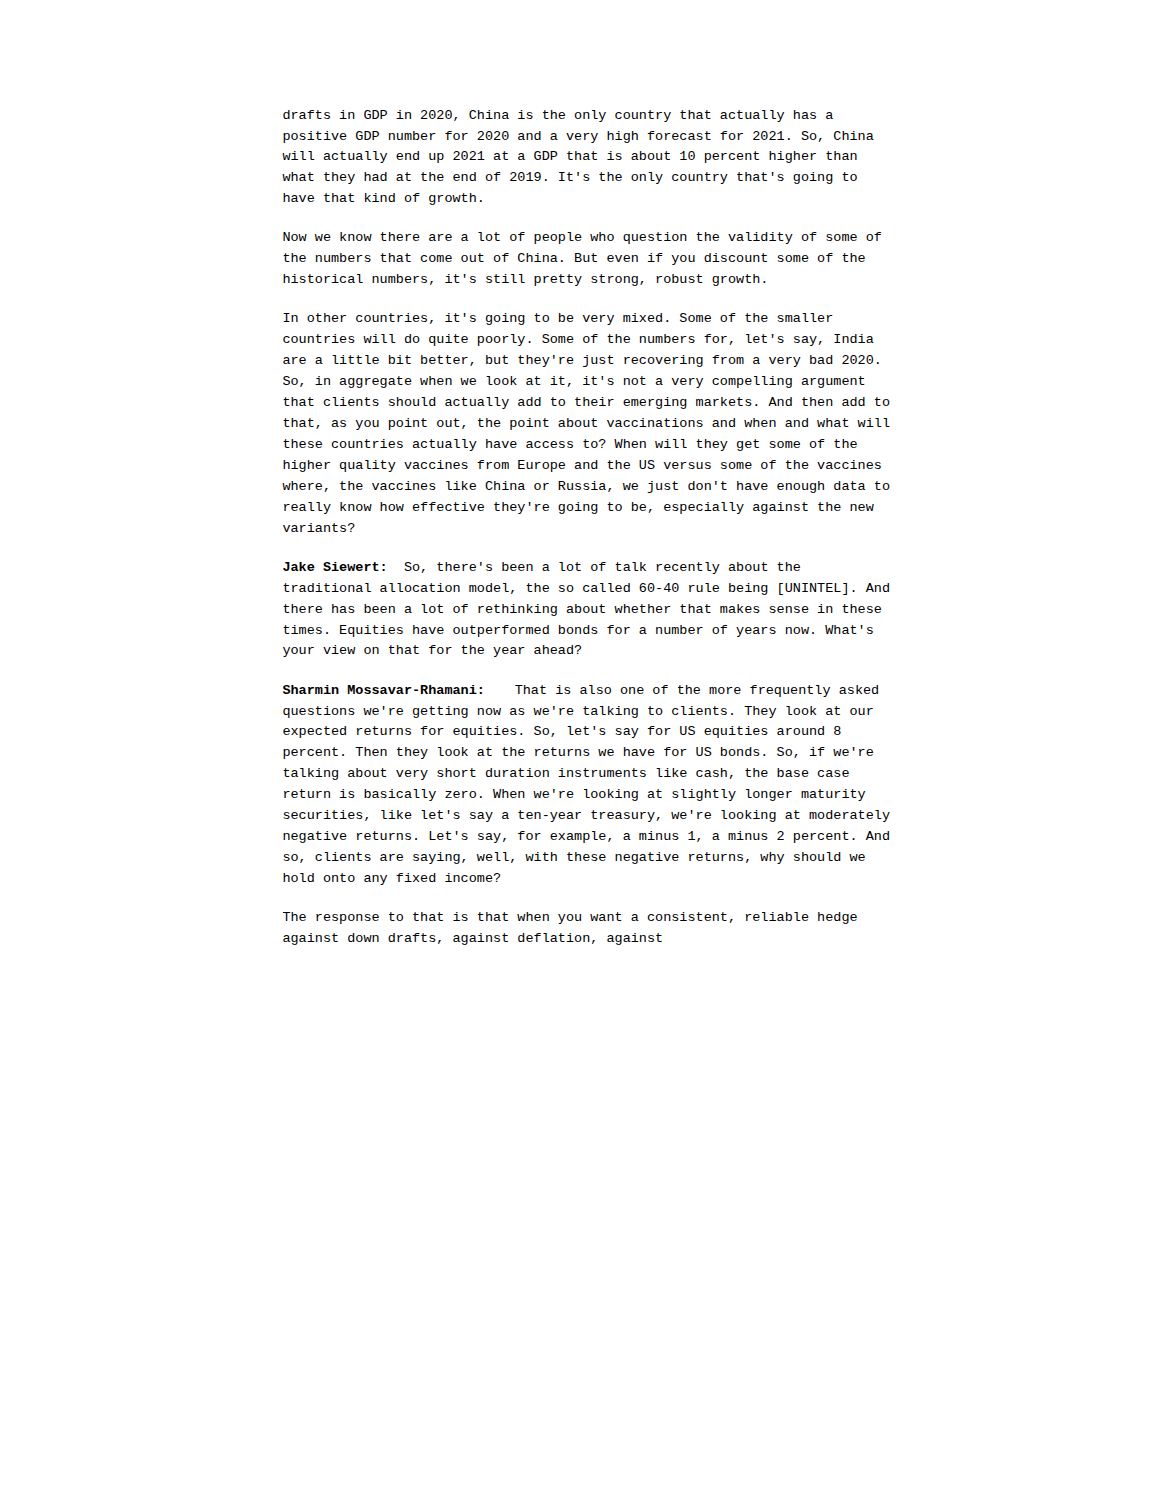drafts in GDP in 2020, China is the only country that actually has a positive GDP number for 2020 and a very high forecast for 2021. So, China will actually end up 2021 at a GDP that is about 10 percent higher than what they had at the end of 2019. It's the only country that's going to have that kind of growth.
Now we know there are a lot of people who question the validity of some of the numbers that come out of China. But even if you discount some of the historical numbers, it's still pretty strong, robust growth.
In other countries, it's going to be very mixed. Some of the smaller countries will do quite poorly. Some of the numbers for, let's say, India are a little bit better, but they're just recovering from a very bad 2020. So, in aggregate when we look at it, it's not a very compelling argument that clients should actually add to their emerging markets. And then add to that, as you point out, the point about vaccinations and when and what will these countries actually have access to? When will they get some of the higher quality vaccines from Europe and the US versus some of the vaccines where, the vaccines like China or Russia, we just don't have enough data to really know how effective they're going to be, especially against the new variants?
Jake Siewert: So, there's been a lot of talk recently about the traditional allocation model, the so called 60-40 rule being [UNINTEL]. And there has been a lot of rethinking about whether that makes sense in these times. Equities have outperformed bonds for a number of years now. What's your view on that for the year ahead?
Sharmin Mossavar-Rhamani: That is also one of the more frequently asked questions we're getting now as we're talking to clients. They look at our expected returns for equities. So, let's say for US equities around 8 percent. Then they look at the returns we have for US bonds. So, if we're talking about very short duration instruments like cash, the base case return is basically zero. When we're looking at slightly longer maturity securities, like let's say a ten-year treasury, we're looking at moderately negative returns. Let's say, for example, a minus 1, a minus 2 percent. And so, clients are saying, well, with these negative returns, why should we hold onto any fixed income?
The response to that is that when you want a consistent, reliable hedge against down drafts, against deflation, against